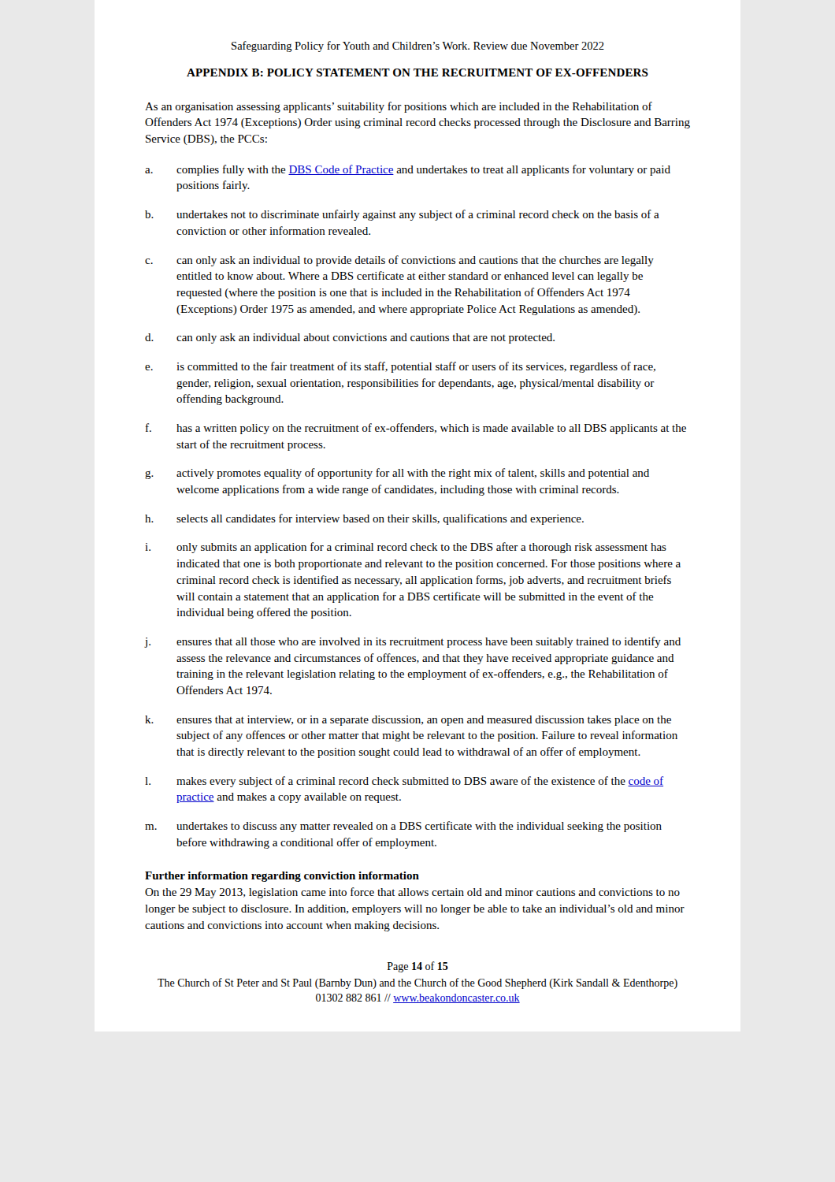Safeguarding Policy for Youth and Children’s Work. Review due November 2022
APPENDIX B: POLICY STATEMENT ON THE RECRUITMENT OF EX-OFFENDERS
As an organisation assessing applicants’ suitability for positions which are included in the Rehabilitation of Offenders Act 1974 (Exceptions) Order using criminal record checks processed through the Disclosure and Barring Service (DBS), the PCCs:
complies fully with the DBS Code of Practice and undertakes to treat all applicants for voluntary or paid positions fairly.
undertakes not to discriminate unfairly against any subject of a criminal record check on the basis of a conviction or other information revealed.
can only ask an individual to provide details of convictions and cautions that the churches are legally entitled to know about. Where a DBS certificate at either standard or enhanced level can legally be requested (where the position is one that is included in the Rehabilitation of Offenders Act 1974 (Exceptions) Order 1975 as amended, and where appropriate Police Act Regulations as amended).
can only ask an individual about convictions and cautions that are not protected.
is committed to the fair treatment of its staff, potential staff or users of its services, regardless of race, gender, religion, sexual orientation, responsibilities for dependants, age, physical/mental disability or offending background.
has a written policy on the recruitment of ex-offenders, which is made available to all DBS applicants at the start of the recruitment process.
actively promotes equality of opportunity for all with the right mix of talent, skills and potential and welcome applications from a wide range of candidates, including those with criminal records.
selects all candidates for interview based on their skills, qualifications and experience.
only submits an application for a criminal record check to the DBS after a thorough risk assessment has indicated that one is both proportionate and relevant to the position concerned. For those positions where a criminal record check is identified as necessary, all application forms, job adverts, and recruitment briefs will contain a statement that an application for a DBS certificate will be submitted in the event of the individual being offered the position.
ensures that all those who are involved in its recruitment process have been suitably trained to identify and assess the relevance and circumstances of offences, and that they have received appropriate guidance and training in the relevant legislation relating to the employment of ex-offenders, e.g., the Rehabilitation of Offenders Act 1974.
ensures that at interview, or in a separate discussion, an open and measured discussion takes place on the subject of any offences or other matter that might be relevant to the position. Failure to reveal information that is directly relevant to the position sought could lead to withdrawal of an offer of employment.
makes every subject of a criminal record check submitted to DBS aware of the existence of the code of practice and makes a copy available on request.
undertakes to discuss any matter revealed on a DBS certificate with the individual seeking the position before withdrawing a conditional offer of employment.
Further information regarding conviction information
On the 29 May 2013, legislation came into force that allows certain old and minor cautions and convictions to no longer be subject to disclosure. In addition, employers will no longer be able to take an individual’s old and minor cautions and convictions into account when making decisions.
Page 14 of 15
The Church of St Peter and St Paul (Barnby Dun) and the Church of the Good Shepherd (Kirk Sandall & Edenthorpe)
01302 882 861 // www.beakondoncaster.co.uk